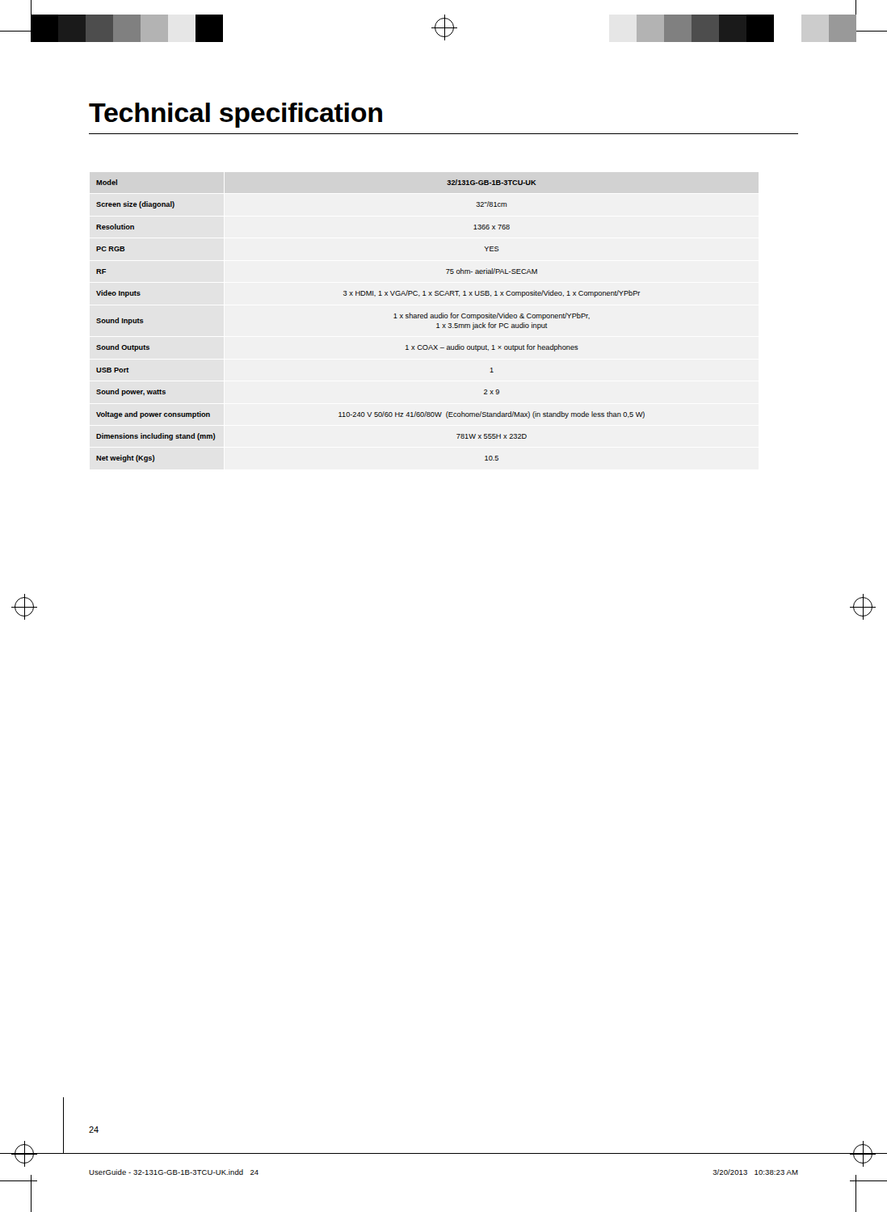Technical specification
| Model | 32/131G-GB-1B-3TCU-UK |
| Screen size (diagonal) | 32"/81cm |
| Resolution | 1366 x 768 |
| PC RGB | YES |
| RF | 75 ohm- aerial/PAL-SECAM |
| Video Inputs | 3 x HDMI, 1 x VGA/PC, 1 x SCART, 1 x USB, 1 x Composite/Video, 1 x Component/YPbPr |
| Sound Inputs | 1 x shared audio for Composite/Video & Component/YPbPr, 1 x 3.5mm jack for PC audio input |
| Sound Outputs | 1 x COAX – audio output, 1 × output for headphones |
| USB Port | 1 |
| Sound power, watts | 2 x 9 |
| Voltage and power consumption | 110-240 V 50/60 Hz 41/60/80W (Ecohome/Standard/Max) (in standby mode less than 0,5 W) |
| Dimensions including stand (mm) | 781W x 555H x 232D |
| Net weight (Kgs) | 10.5 |
24
UserGuide - 32-131G-GB-1B-3TCU-UK.indd 24
3/20/2013 10:38:23 AM